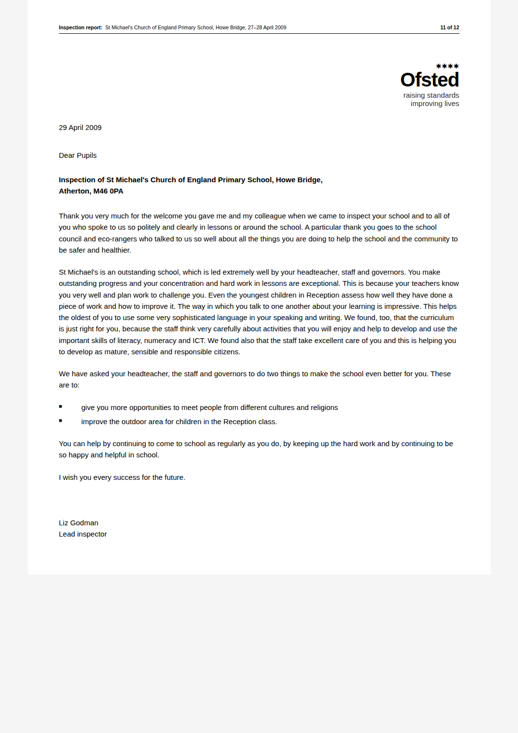Inspection report: St Michael's Church of England Primary School, Howe Bridge, 27–28 April 2009 11 of 12
✱✱✱✱
Ofsted
raising standards
improving lives
29 April 2009
Dear Pupils
Inspection of St Michael's Church of England Primary School, Howe Bridge,
Atherton, M46 0PA
Thank you very much for the welcome you gave me and my colleague when we came to inspect your school and to all of you who spoke to us so politely and clearly in lessons or around the school. A particular thank you goes to the school council and eco-rangers who talked to us so well about all the things you are doing to help the school and the community to be safer and healthier.
St Michael's is an outstanding school, which is led extremely well by your headteacher, staff and governors. You make outstanding progress and your concentration and hard work in lessons are exceptional. This is because your teachers know you very well and plan work to challenge you. Even the youngest children in Reception assess how well they have done a piece of work and how to improve it. The way in which you talk to one another about your learning is impressive. This helps the oldest of you to use some very sophisticated language in your speaking and writing. We found, too, that the curriculum is just right for you, because the staff think very carefully about activities that you will enjoy and help to develop and use the important skills of literacy, numeracy and ICT. We found also that the staff take excellent care of you and this is helping you to develop as mature, sensible and responsible citizens.
We have asked your headteacher, the staff and governors to do two things to make the school even better for you. These are to:
give you more opportunities to meet people from different cultures and religions
improve the outdoor area for children in the Reception class.
You can help by continuing to come to school as regularly as you do, by keeping up the hard work and by continuing to be so happy and helpful in school.
I wish you every success for the future.
Liz Godman
Lead inspector